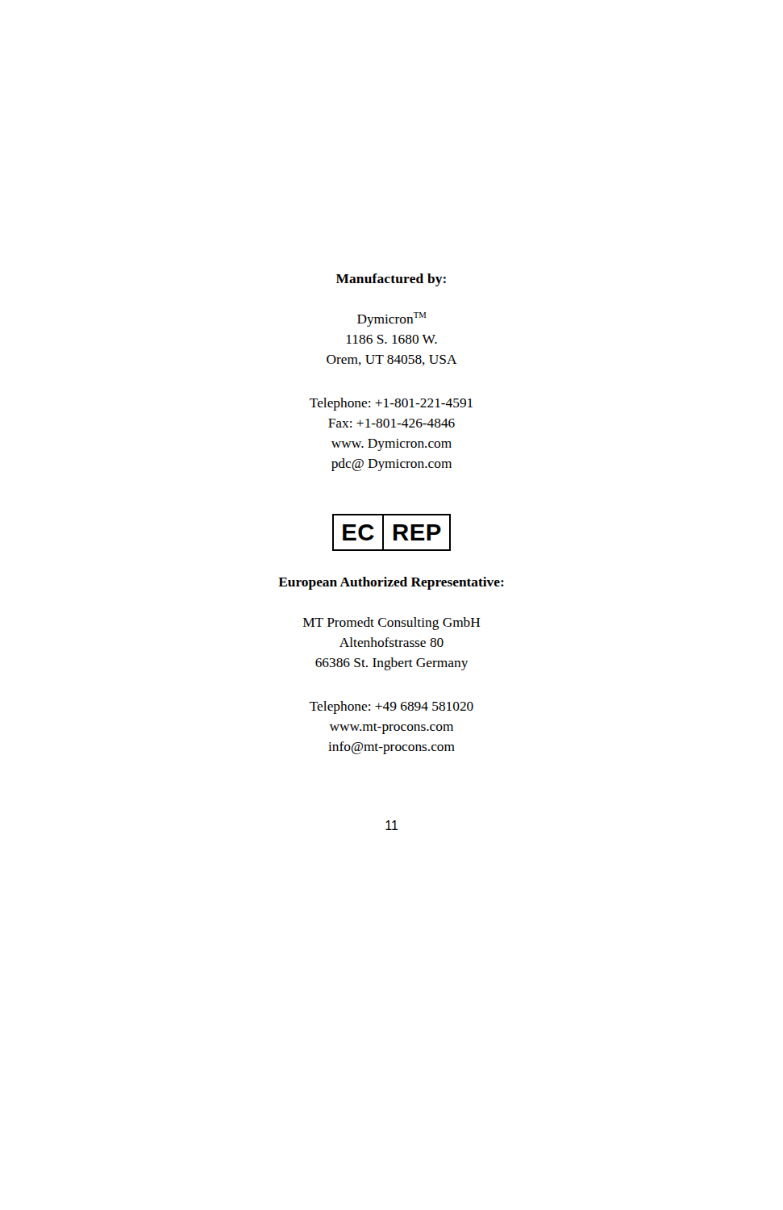Manufactured by:
DymicronTM
1186 S. 1680 W.
Orem, UT 84058, USA
Telephone: +1-801-221-4591
Fax: +1-801-426-4846
www. Dymicron.com
pdc@ Dymicron.com
EC REP
European Authorized Representative:
MT Promedt Consulting GmbH
Altenhofstrasse 80
66386 St. Ingbert Germany
Telephone: +49 6894 581020
www.mt-procons.com
info@mt-procons.com
11